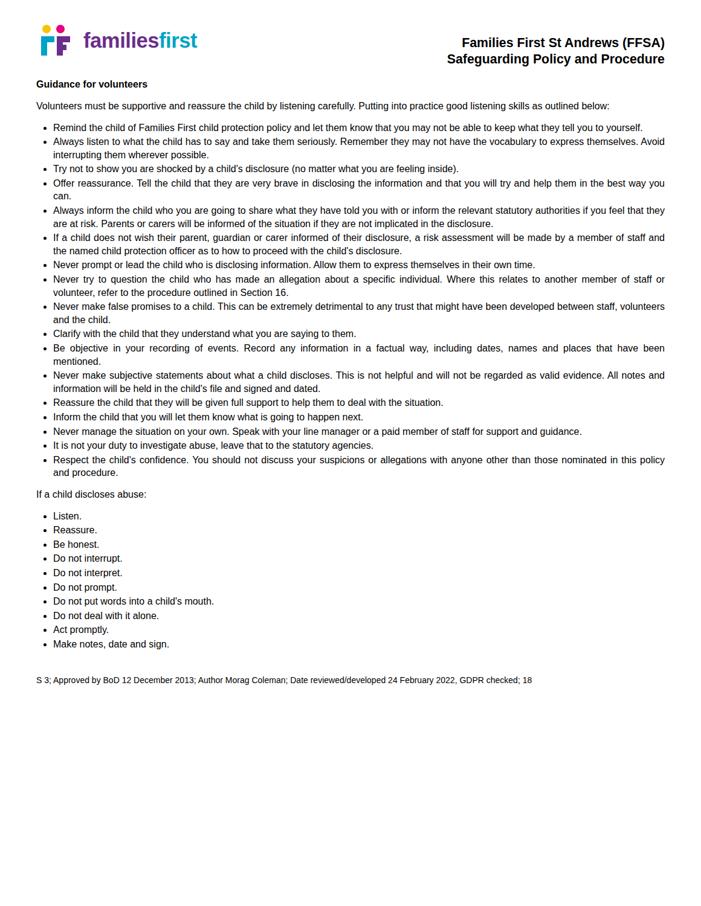families first
Families First St Andrews (FFSA)
Safeguarding Policy and Procedure
Guidance for volunteers
Volunteers must be supportive and reassure the child by listening carefully. Putting into practice good listening skills as outlined below:
Remind the child of Families First child protection policy and let them know that you may not be able to keep what they tell you to yourself.
Always listen to what the child has to say and take them seriously. Remember they may not have the vocabulary to express themselves. Avoid interrupting them wherever possible.
Try not to show you are shocked by a child's disclosure (no matter what you are feeling inside).
Offer reassurance. Tell the child that they are very brave in disclosing the information and that you will try and help them in the best way you can.
Always inform the child who you are going to share what they have told you with or inform the relevant statutory authorities if you feel that they are at risk. Parents or carers will be informed of the situation if they are not implicated in the disclosure.
If a child does not wish their parent, guardian or carer informed of their disclosure, a risk assessment will be made by a member of staff and the named child protection officer as to how to proceed with the child's disclosure.
Never prompt or lead the child who is disclosing information. Allow them to express themselves in their own time.
Never try to question the child who has made an allegation about a specific individual. Where this relates to another member of staff or volunteer, refer to the procedure outlined in Section 16.
Never make false promises to a child. This can be extremely detrimental to any trust that might have been developed between staff, volunteers and the child.
Clarify with the child that they understand what you are saying to them.
Be objective in your recording of events. Record any information in a factual way, including dates, names and places that have been mentioned.
Never make subjective statements about what a child discloses. This is not helpful and will not be regarded as valid evidence. All notes and information will be held in the child's file and signed and dated.
Reassure the child that they will be given full support to help them to deal with the situation.
Inform the child that you will let them know what is going to happen next.
Never manage the situation on your own. Speak with your line manager or a paid member of staff for support and guidance.
It is not your duty to investigate abuse, leave that to the statutory agencies.
Respect the child's confidence. You should not discuss your suspicions or allegations with anyone other than those nominated in this policy and procedure.
If a child discloses abuse:
Listen.
Reassure.
Be honest.
Do not interrupt.
Do not interpret.
Do not prompt.
Do not put words into a child's mouth.
Do not deal with it alone.
Act promptly.
Make notes, date and sign.
S 3; Approved by BoD 12 December 2013; Author Morag Coleman; Date reviewed/developed 24 February 2022, GDPR checked; 18